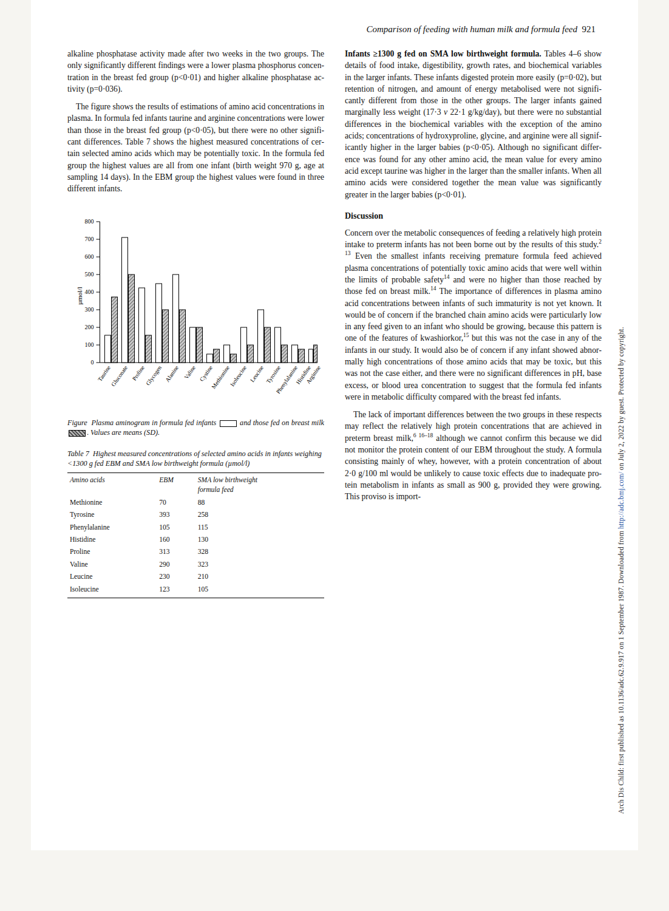Arch Dis Child: first published as 10.1136/adc.62.9.917 on 1 September 1987. Downloaded from http://adc.bmj.com/ on July 2, 2022 by guest. Protected by copyright.
Comparison of feeding with human milk and formula feed 921
alkaline phosphatase activity made after two weeks in the two groups. The only significantly different findings were a lower plasma phosphorus concentration in the breast fed group (p<0·01) and higher alkaline phosphatase activity (p=0·036).
The figure shows the results of estimations of amino acid concentrations in plasma. In formula fed infants taurine and arginine concentrations were lower than those in the breast fed group (p<0·05), but there were no other significant differences. Table 7 shows the highest measured concentrations of certain selected amino acids which may be potentially toxic. In the formula fed group the highest values are all from one infant (birth weight 970 g, age at sampling 14 days). In the EBM group the highest values were found in three different infants.
800 700 600 500 400 300 200 100 0 µmol/l Taurine Gluconate Proline Glycogen Alanine Valine Cystine Methionine Isoleucine Leucine Tyrosine Phenylalanine Histidine Arginine
Figure Plasma aminogram in formula fed infants and those fed on breast milk . Values are means (SD).
Table 7 Highest measured concentrations of selected amino acids in infants weighing <1300 g fed EBM and SMA low birthweight formula (µmol/l)
| Amino acids | EBM | SMA low birthweight formula feed |
| --- | --- | --- |
| Methionine | 70 | 88 |
| Tyrosine | 393 | 258 |
| Phenylalanine | 105 | 115 |
| Histidine | 160 | 130 |
| Proline | 313 | 328 |
| Valine | 290 | 323 |
| Leucine | 230 | 210 |
| Isoleucine | 123 | 105 |
Infants ≥1300 g fed on SMA low birthweight formula. Tables 4–6 show details of food intake, digestibility, growth rates, and biochemical variables in the larger infants. These infants digested protein more easily (p=0·02), but retention of nitrogen, and amount of energy metabolised were not significantly different from those in the other groups. The larger infants gained marginally less weight (17·3 v 22·1 g/kg/day), but there were no substantial differences in the biochemical variables with the exception of the amino acids; concentrations of hydroxyproline, glycine, and arginine were all significantly higher in the larger babies (p<0·05). Although no significant difference was found for any other amino acid, the mean value for every amino acid except taurine was higher in the larger than the smaller infants. When all amino acids were considered together the mean value was significantly greater in the larger babies (p<0·01).
Discussion
Concern over the metabolic consequences of feeding a relatively high protein intake to preterm infants has not been borne out by the results of this study.2 13 Even the smallest infants receiving premature formula feed achieved plasma concentrations of potentially toxic amino acids that were well within the limits of probable safety14 and were no higher than those reached by those fed on breast milk.14 The importance of differences in plasma amino acid concentrations between infants of such immaturity is not yet known. It would be of concern if the branched chain amino acids were particularly low in any feed given to an infant who should be growing, because this pattern is one of the features of kwashiorkor,15 but this was not the case in any of the infants in our study. It would also be of concern if any infant showed abnormally high concentrations of those amino acids that may be toxic, but this was not the case either, and there were no significant differences in pH, base excess, or blood urea concentration to suggest that the formula fed infants were in metabolic difficulty compared with the breast fed infants.
The lack of important differences between the two groups in these respects may reflect the relatively high protein concentrations that are achieved in preterm breast milk,6 16–18 although we cannot confirm this because we did not monitor the protein content of our EBM throughout the study. A formula consisting mainly of whey, however, with a protein concentration of about 2·0 g/100 ml would be unlikely to cause toxic effects due to inadequate protein metabolism in infants as small as 900 g, provided they were growing. This proviso is import-